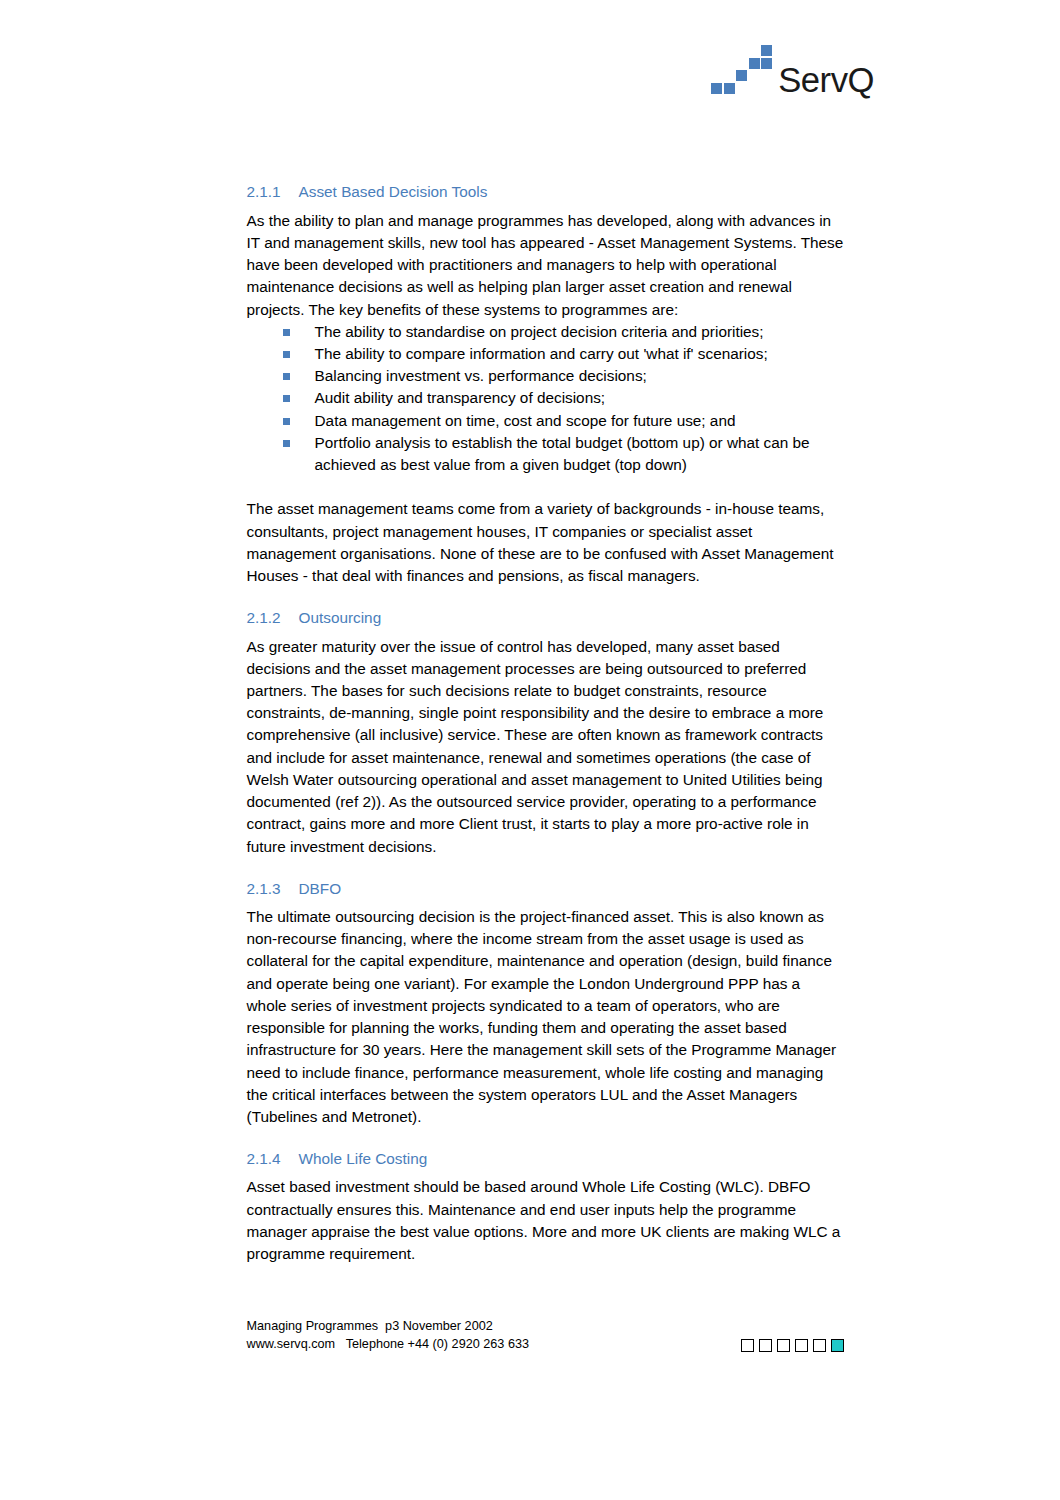ServQ
2.1.1 Asset Based Decision Tools
As the ability to plan and manage programmes has developed, along with advances in IT and management skills, new tool has appeared - Asset Management Systems. These have been developed with practitioners and managers to help with operational maintenance decisions as well as helping plan larger asset creation and renewal projects. The key benefits of these systems to programmes are:
The ability to standardise on project decision criteria and priorities;
The ability to compare information and carry out 'what if' scenarios;
Balancing investment vs. performance decisions;
Audit ability and transparency of decisions;
Data management on time, cost and scope for future use; and
Portfolio analysis to establish the total budget (bottom up) or what can be achieved as best value from a given budget (top down)
The asset management teams come from a variety of backgrounds - in-house teams, consultants, project management houses, IT companies or specialist asset management organisations. None of these are to be confused with Asset Management Houses - that deal with finances and pensions, as fiscal managers.
2.1.2 Outsourcing
As greater maturity over the issue of control has developed, many asset based decisions and the asset management processes are being outsourced to preferred partners. The bases for such decisions relate to budget constraints, resource constraints, de-manning, single point responsibility and the desire to embrace a more comprehensive (all inclusive) service. These are often known as framework contracts and include for asset maintenance, renewal and sometimes operations (the case of Welsh Water outsourcing operational and asset management to United Utilities being documented (ref 2)). As the outsourced service provider, operating to a performance contract, gains more and more Client trust, it starts to play a more pro-active role in future investment decisions.
2.1.3 DBFO
The ultimate outsourcing decision is the project-financed asset. This is also known as non-recourse financing, where the income stream from the asset usage is used as collateral for the capital expenditure, maintenance and operation (design, build finance and operate being one variant). For example the London Underground PPP has a whole series of investment projects syndicated to a team of operators, who are responsible for planning the works, funding them and operating the asset based infrastructure for 30 years. Here the management skill sets of the Programme Manager need to include finance, performance measurement, whole life costing and managing the critical interfaces between the system operators LUL and the Asset Managers (Tubelines and Metronet).
2.1.4 Whole Life Costing
Asset based investment should be based around Whole Life Costing (WLC). DBFO contractually ensures this. Maintenance and end user inputs help the programme manager appraise the best value options. More and more UK clients are making WLC a programme requirement.
Managing Programmes p3 November 2002
www.servq.com Telephone +44 (0) 2920 263 633